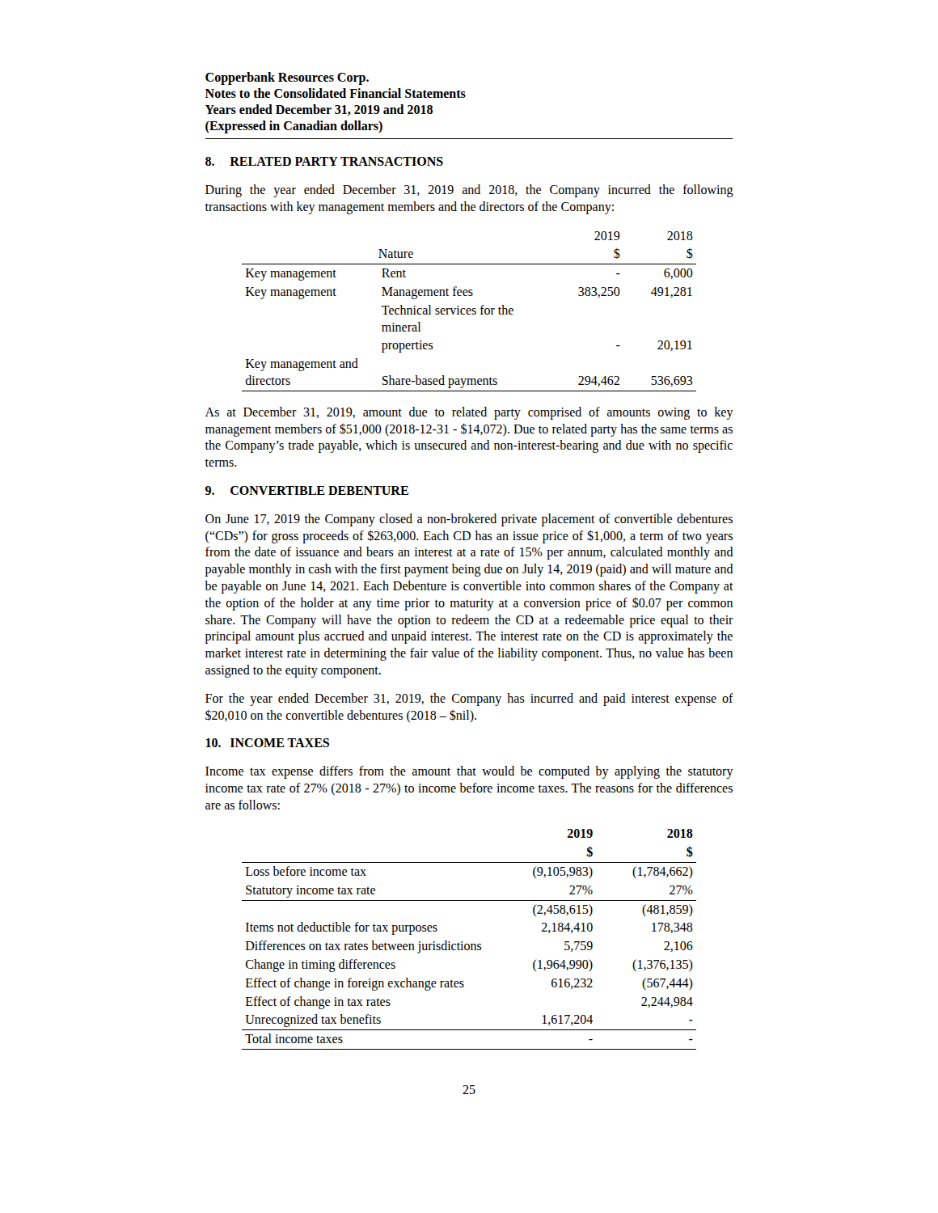Copperbank Resources Corp.
Notes to the Consolidated Financial Statements
Years ended December 31, 2019 and 2018
(Expressed in Canadian dollars)
8. RELATED PARTY TRANSACTIONS
During the year ended December 31, 2019 and 2018, the Company incurred the following transactions with key management members and the directors of the Company:
| | | 2019 | 2018 |
| --- | --- | --- | --- |
| | Nature | $ | $ |
| Key management | Rent | - | 6,000 |
| Key management | Management fees | 383,250 | 491,281 |
| | Technical services for the mineral | | |
| | properties | - | 20,191 |
| Key management and directors | Share-based payments | 294,462 | 536,693 |
As at December 31, 2019, amount due to related party comprised of amounts owing to key management members of $51,000 (2018-12-31 - $14,072). Due to related party has the same terms as the Company’s trade payable, which is unsecured and non-interest-bearing and due with no specific terms.
9. CONVERTIBLE DEBENTURE
On June 17, 2019 the Company closed a non-brokered private placement of convertible debentures (“CDs”) for gross proceeds of $263,000. Each CD has an issue price of $1,000, a term of two years from the date of issuance and bears an interest at a rate of 15% per annum, calculated monthly and payable monthly in cash with the first payment being due on July 14, 2019 (paid) and will mature and be payable on June 14, 2021. Each Debenture is convertible into common shares of the Company at the option of the holder at any time prior to maturity at a conversion price of $0.07 per common share. The Company will have the option to redeem the CD at a redeemable price equal to their principal amount plus accrued and unpaid interest. The interest rate on the CD is approximately the market interest rate in determining the fair value of the liability component. Thus, no value has been assigned to the equity component.
For the year ended December 31, 2019, the Company has incurred and paid interest expense of $20,010 on the convertible debentures (2018 – $nil).
10. INCOME TAXES
Income tax expense differs from the amount that would be computed by applying the statutory income tax rate of 27% (2018 - 27%) to income before income taxes. The reasons for the differences are as follows:
| | 2019 | 2018 |
| --- | --- | --- |
| | $ | $ |
| Loss before income tax | (9,105,983) | (1,784,662) |
| Statutory income tax rate | 27% | 27% |
| | (2,458,615) | (481,859) |
| Items not deductible for tax purposes | 2,184,410 | 178,348 |
| Differences on tax rates between jurisdictions | 5,759 | 2,106 |
| Change in timing differences | (1,964,990) | (1,376,135) |
| Effect of change in foreign exchange rates | 616,232 | (567,444) |
| Effect of change in tax rates | | 2,244,984 |
| Unrecognized tax benefits | 1,617,204 | - |
| Total income taxes | - | - |
25